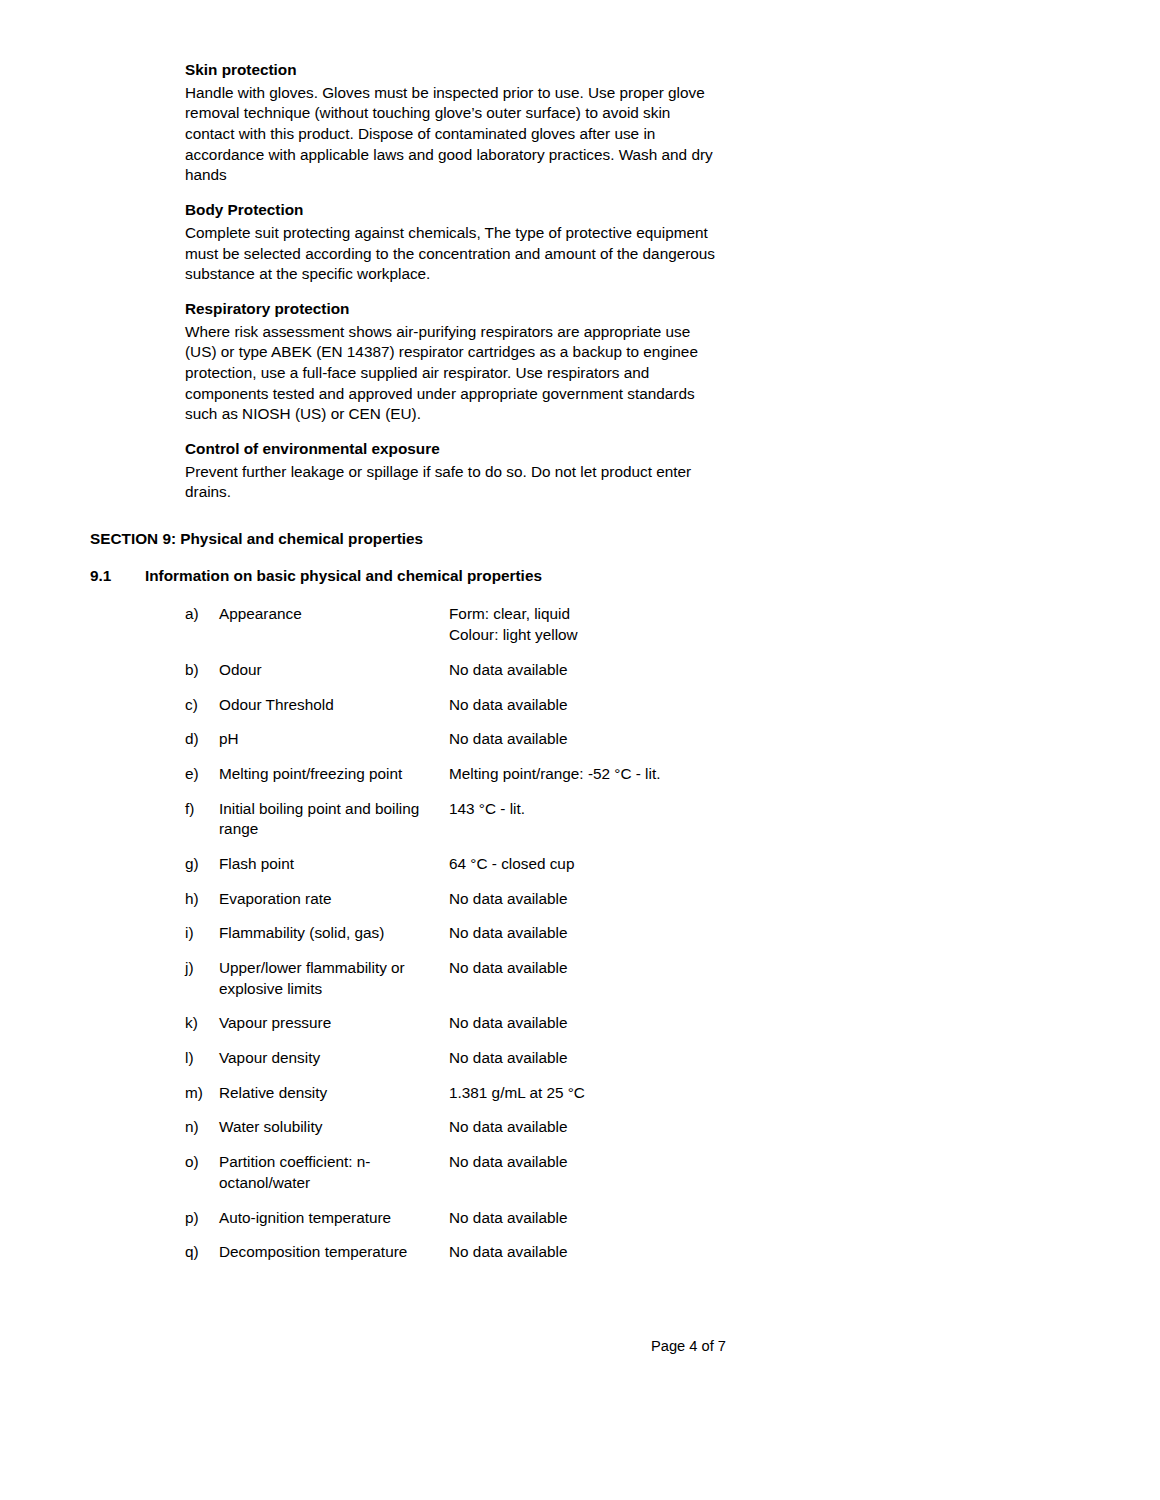Skin protection
Handle with gloves. Gloves must be inspected prior to use. Use proper glove removal technique (without touching glove’s outer surface) to avoid skin contact with this product. Dispose of contaminated gloves after use in accordance with applicable laws and good laboratory practices. Wash and dry hands
Body Protection
Complete suit protecting against chemicals, The type of protective equipment must be selected according to the concentration and amount of the dangerous substance at the specific workplace.
Respiratory protection
Where risk assessment shows air-purifying respirators are appropriate use (US) or type ABEK (EN 14387) respirator cartridges as a backup to enginee protection, use a full-face supplied air respirator. Use respirators and components tested and approved under appropriate government standards such as NIOSH (US) or CEN (EU).
Control of environmental exposure
Prevent further leakage or spillage if safe to do so. Do not let product enter drains.
SECTION 9: Physical and chemical properties
9.1 Information on basic physical and chemical properties
| a) | Appearance | Form: clear, liquid Colour: light yellow |
| b) | Odour | No data available |
| c) | Odour Threshold | No data available |
| d) | pH | No data available |
| e) | Melting point/freezing point | Melting point/range: -52 °C - lit. |
| f) | Initial boiling point and boiling range | 143 °C - lit. |
| g) | Flash point | 64 °C - closed cup |
| h) | Evaporation rate | No data available |
| i) | Flammability (solid, gas) | No data available |
| j) | Upper/lower flammability or explosive limits | No data available |
| k) | Vapour pressure | No data available |
| l) | Vapour density | No data available |
| m) | Relative density | 1.381 g/mL at 25 °C |
| n) | Water solubility | No data available |
| o) | Partition coefficient: n-octanol/water | No data available |
| p) | Auto-ignition temperature | No data available |
| q) | Decomposition temperature | No data available |
Page 4 of 7